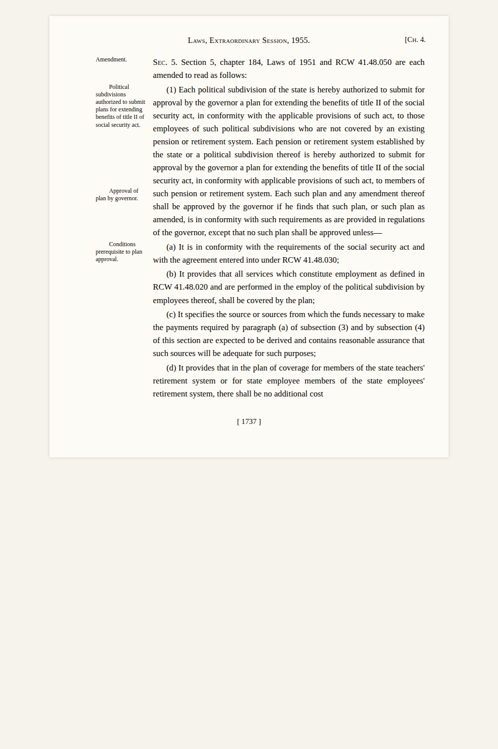[Ch. 4.
Laws, Extraordinary Session, 1955.
Amendment. Sec. 5. Section 5, chapter 184, Laws of 1951 and RCW 41.48.050 are each amended to read as follows:
Political subdivisions authorized to submit plans for extending benefits of title II of social security act.(1) Each political subdivision of the state is hereby authorized to submit for approval by the governor a plan for extending the benefits of title II of the social security act, in conformity with the applicable provisions of such act, to those employees of such political subdivisions who are not covered by an existing pension or retirement system. Each pension or retirement system established by the state or a political subdivision thereof is hereby authorized to submit for approval by the governor a plan for extending the benefits of title II of the social security act, in conformity with applicable provisions of such act, to members of such pension or retirement system. Approval of plan by governor. Each such plan and any amendment thereof shall be approved by the governor if he finds that such plan, or such plan as amended, is in conformity with such requirements as are provided in regulations of the governor, except that no such plan shall be approved unless—
Conditions prerequisite to plan approval.(a) It is in conformity with the requirements of the social security act and with the agreement entered into under RCW 41.48.030;
(b) It provides that all services which constitute employment as defined in RCW 41.48.020 and are performed in the employ of the political subdivision by employees thereof, shall be covered by the plan;
(c) It specifies the source or sources from which the funds necessary to make the payments required by paragraph (a) of subsection (3) and by subsection (4) of this section are expected to be derived and contains reasonable assurance that such sources will be adequate for such purposes;
(d) It provides that in the plan of coverage for members of the state teachers' retirement system or for state employee members of the state employees' retirement system, there shall be no additional cost
[ 1737 ]